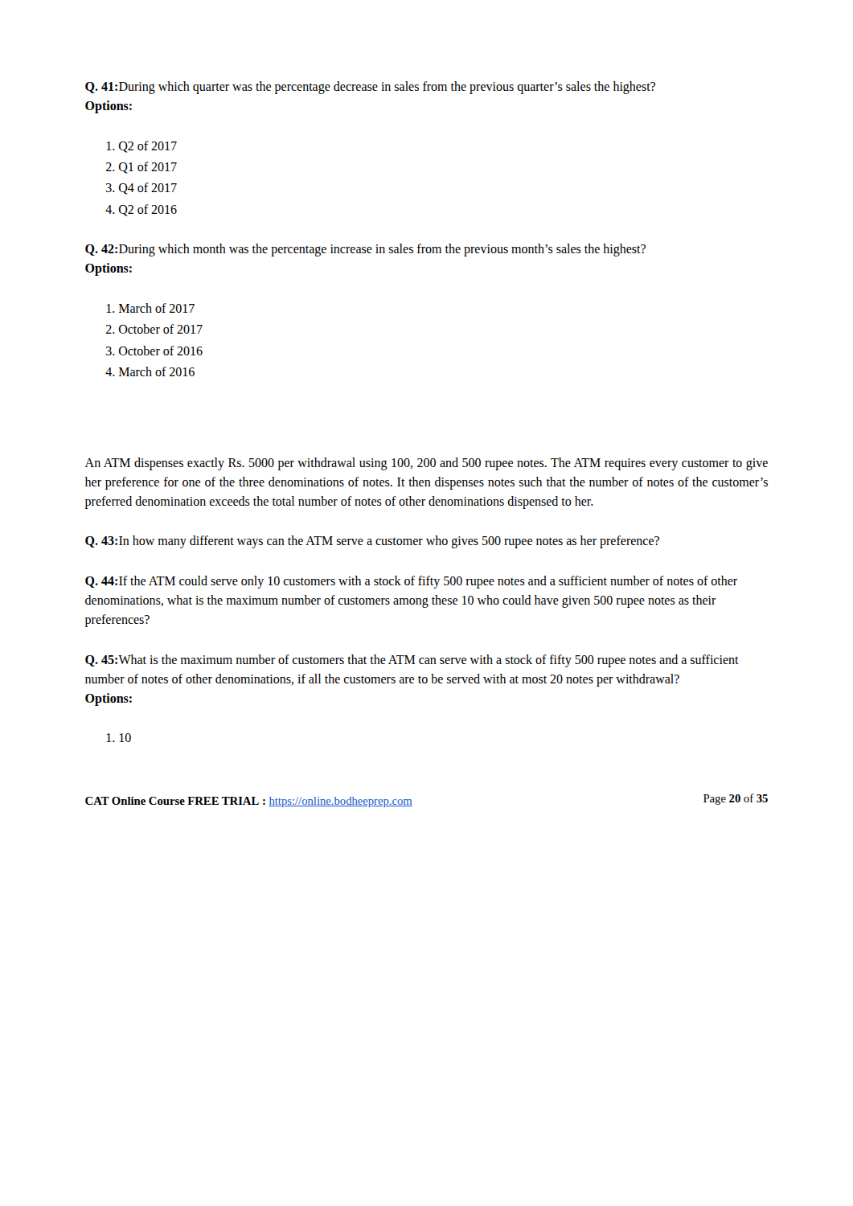Q. 41: During which quarter was the percentage decrease in sales from the previous quarter’s sales the highest?
Options:
Q2 of 2017
Q1 of 2017
Q4 of 2017
Q2 of 2016
Q. 42: During which month was the percentage increase in sales from the previous month’s sales the highest?
Options:
March of 2017
October of 2017
October of 2016
March of 2016
An ATM dispenses exactly Rs. 5000 per withdrawal using 100, 200 and 500 rupee notes. The ATM requires every customer to give her preference for one of the three denominations of notes. It then dispenses notes such that the number of notes of the customer’s preferred denomination exceeds the total number of notes of other denominations dispensed to her.
Q. 43: In how many different ways can the ATM serve a customer who gives 500 rupee notes as her preference?
Q. 44: If the ATM could serve only 10 customers with a stock of fifty 500 rupee notes and a sufficient number of notes of other denominations, what is the maximum number of customers among these 10 who could have given 500 rupee notes as their preferences?
Q. 45: What is the maximum number of customers that the ATM can serve with a stock of fifty 500 rupee notes and a sufficient number of notes of other denominations, if all the customers are to be served with at most 20 notes per withdrawal?
Options:
10
CAT Online Course FREE TRIAL : https://online.bodheeprep.com
Page 20 of 35